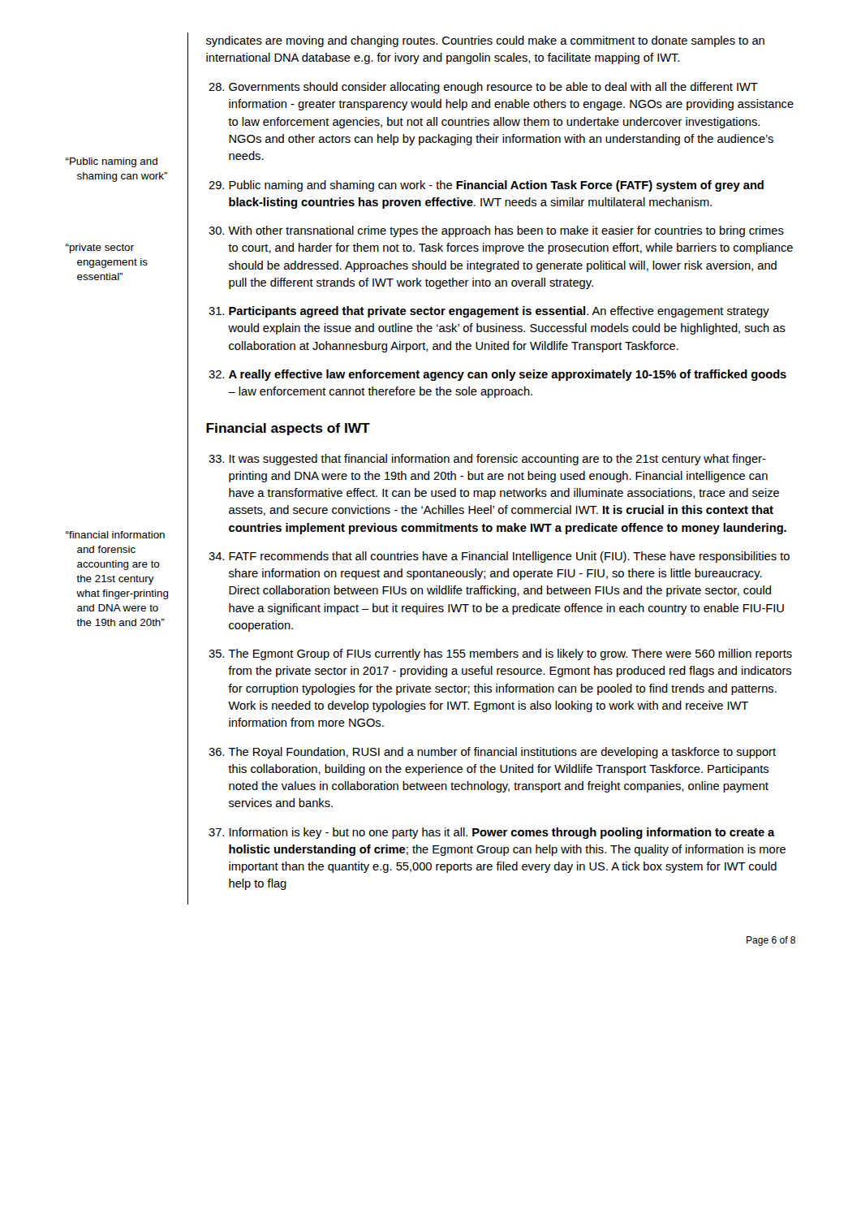“Public naming and shaming can work”
“private sector engagement is essential”
“financial information and forensic accounting are to the 21st century what finger-printing and DNA were to the 19th and 20th”
syndicates are moving and changing routes. Countries could make a commitment to donate samples to an international DNA database e.g. for ivory and pangolin scales, to facilitate mapping of IWT.
Governments should consider allocating enough resource to be able to deal with all the different IWT information - greater transparency would help and enable others to engage. NGOs are providing assistance to law enforcement agencies, but not all countries allow them to undertake undercover investigations. NGOs and other actors can help by packaging their information with an understanding of the audience’s needs.
Public naming and shaming can work - the Financial Action Task Force (FATF) system of grey and black-listing countries has proven effective. IWT needs a similar multilateral mechanism.
With other transnational crime types the approach has been to make it easier for countries to bring crimes to court, and harder for them not to. Task forces improve the prosecution effort, while barriers to compliance should be addressed. Approaches should be integrated to generate political will, lower risk aversion, and pull the different strands of IWT work together into an overall strategy.
Participants agreed that private sector engagement is essential. An effective engagement strategy would explain the issue and outline the ‘ask’ of business. Successful models could be highlighted, such as collaboration at Johannesburg Airport, and the United for Wildlife Transport Taskforce.
A really effective law enforcement agency can only seize approximately 10-15% of trafficked goods – law enforcement cannot therefore be the sole approach.
Financial aspects of IWT
It was suggested that financial information and forensic accounting are to the 21st century what finger-printing and DNA were to the 19th and 20th - but are not being used enough. Financial intelligence can have a transformative effect. It can be used to map networks and illuminate associations, trace and seize assets, and secure convictions - the ‘Achilles Heel’ of commercial IWT. It is crucial in this context that countries implement previous commitments to make IWT a predicate offence to money laundering.
FATF recommends that all countries have a Financial Intelligence Unit (FIU). These have responsibilities to share information on request and spontaneously; and operate FIU - FIU, so there is little bureaucracy. Direct collaboration between FIUs on wildlife trafficking, and between FIUs and the private sector, could have a significant impact – but it requires IWT to be a predicate offence in each country to enable FIU-FIU cooperation.
The Egmont Group of FIUs currently has 155 members and is likely to grow. There were 560 million reports from the private sector in 2017 - providing a useful resource. Egmont has produced red flags and indicators for corruption typologies for the private sector; this information can be pooled to find trends and patterns. Work is needed to develop typologies for IWT. Egmont is also looking to work with and receive IWT information from more NGOs.
The Royal Foundation, RUSI and a number of financial institutions are developing a taskforce to support this collaboration, building on the experience of the United for Wildlife Transport Taskforce. Participants noted the values in collaboration between technology, transport and freight companies, online payment services and banks.
Information is key - but no one party has it all. Power comes through pooling information to create a holistic understanding of crime; the Egmont Group can help with this. The quality of information is more important than the quantity e.g. 55,000 reports are filed every day in US. A tick box system for IWT could help to flag
Page 6 of 8